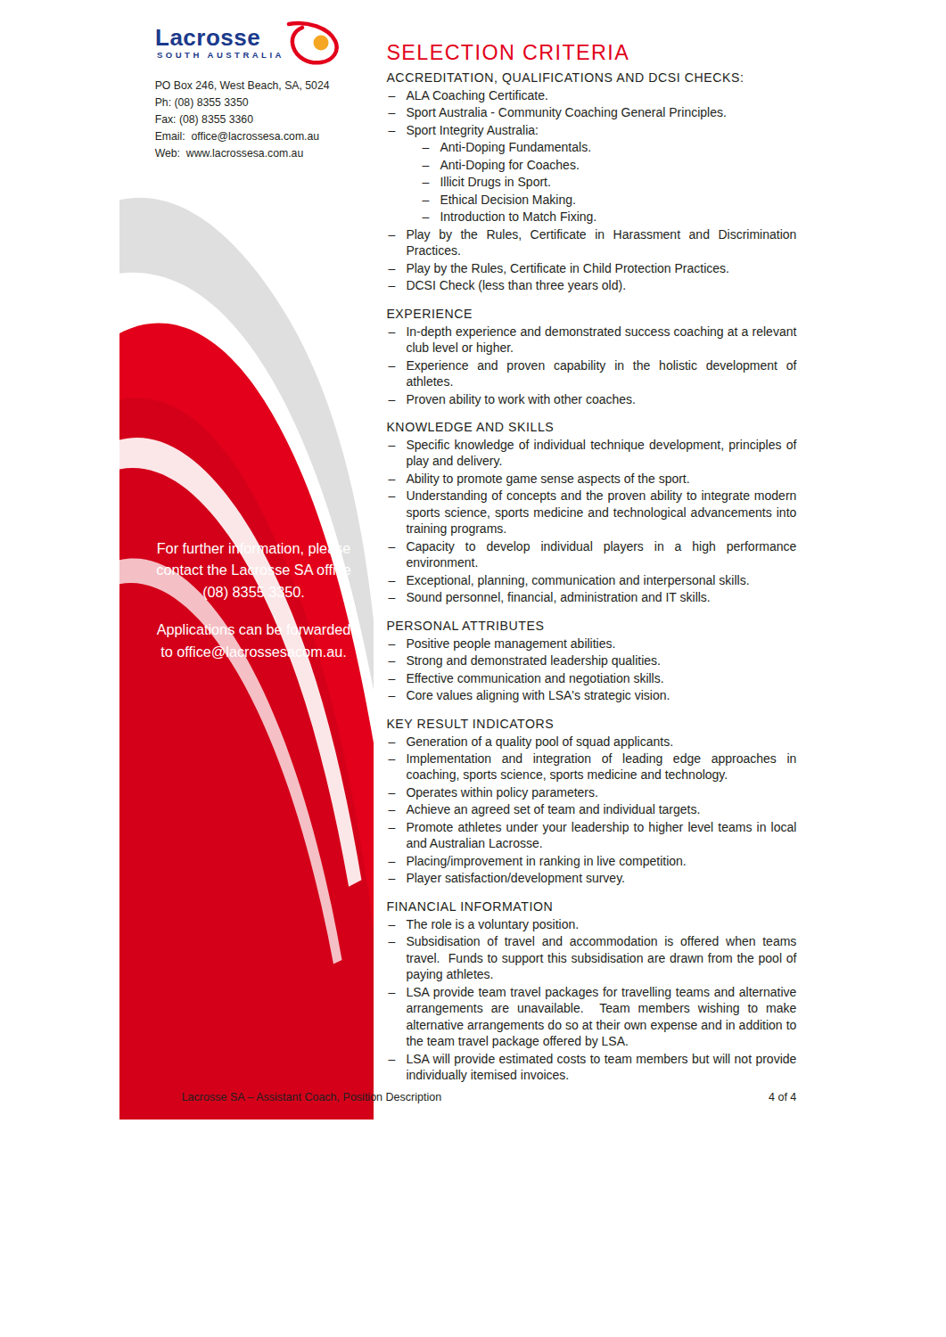Lacrosse SOUTH AUSTRALIA
PO Box 246, West Beach, SA, 5024
Ph: (08) 8355 3350
Fax: (08) 8355 3360
Email: office@lacrossesa.com.au
Web: www.lacrossesa.com.au
For further information, please contact the Lacrosse SA office (08) 8355 3350.
Applications can be forwarded to office@lacrossesacom.au.
Selection Criteria
Accreditation, Qualifications and DCSI Checks:
ALA Coaching Certificate.
Sport Australia - Community Coaching General Principles.
Sport Integrity Australia:
Anti-Doping Fundamentals.
Anti-Doping for Coaches.
Illicit Drugs in Sport.
Ethical Decision Making.
Introduction to Match Fixing.
Play by the Rules, Certificate in Harassment and Discrimination Practices.
Play by the Rules, Certificate in Child Protection Practices.
DCSI Check (less than three years old).
Experience
In-depth experience and demonstrated success coaching at a relevant club level or higher.
Experience and proven capability in the holistic development of athletes.
Proven ability to work with other coaches.
Knowledge and Skills
Specific knowledge of individual technique development, principles of play and delivery.
Ability to promote game sense aspects of the sport.
Understanding of concepts and the proven ability to integrate modern sports science, sports medicine and technological advancements into training programs.
Capacity to develop individual players in a high performance environment.
Exceptional, planning, communication and interpersonal skills.
Sound personnel, financial, administration and IT skills.
Personal Attributes
Positive people management abilities.
Strong and demonstrated leadership qualities.
Effective communication and negotiation skills.
Core values aligning with LSA's strategic vision.
Key Result Indicators
Generation of a quality pool of squad applicants.
Implementation and integration of leading edge approaches in coaching, sports science, sports medicine and technology.
Operates within policy parameters.
Achieve an agreed set of team and individual targets.
Promote athletes under your leadership to higher level teams in local and Australian Lacrosse.
Placing/improvement in ranking in live competition.
Player satisfaction/development survey.
Financial Information
The role is a voluntary position.
Subsidisation of travel and accommodation is offered when teams travel. Funds to support this subsidisation are drawn from the pool of paying athletes.
LSA provide team travel packages for travelling teams and alternative arrangements are unavailable. Team members wishing to make alternative arrangements do so at their own expense and in addition to the team travel package offered by LSA.
LSA will provide estimated costs to team members but will not provide individually itemised invoices.
Lacrosse SA – Assistant Coach, Position Description 4 of 4